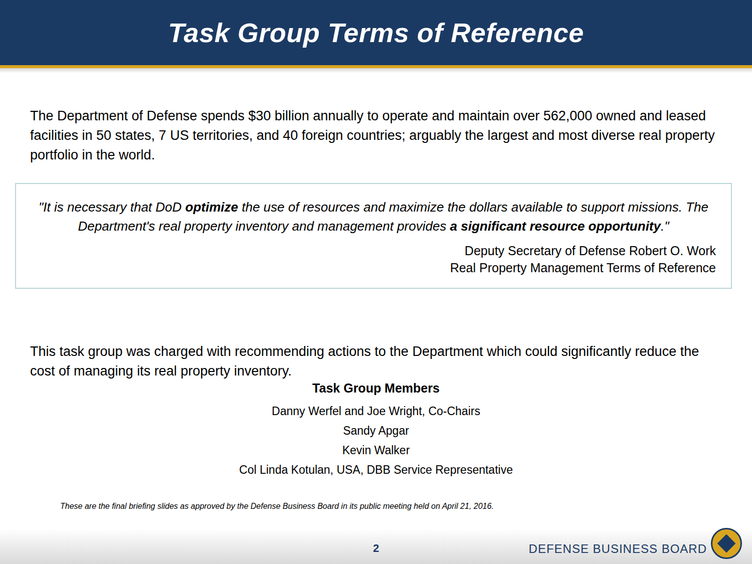Task Group Terms of Reference
The Department of Defense spends $30 billion annually to operate and maintain over 562,000 owned and leased facilities in 50 states, 7 US territories, and 40 foreign countries; arguably the largest and most diverse real property portfolio in the world.
"It is necessary that DoD optimize the use of resources and maximize the dollars available to support missions. The Department's real property inventory and management provides a significant resource opportunity."
Deputy Secretary of Defense Robert O. Work
Real Property Management Terms of Reference
This task group was charged with recommending actions to the Department which could significantly reduce the cost of managing its real property inventory.
Task Group Members
Danny Werfel and Joe Wright, Co-Chairs
Sandy Apgar
Kevin Walker
Col Linda Kotulan, USA, DBB Service Representative
These are the final briefing slides as approved by the Defense Business Board in its public meeting held on April 21, 2016.
2
DEFENSE BUSINESS BOARD